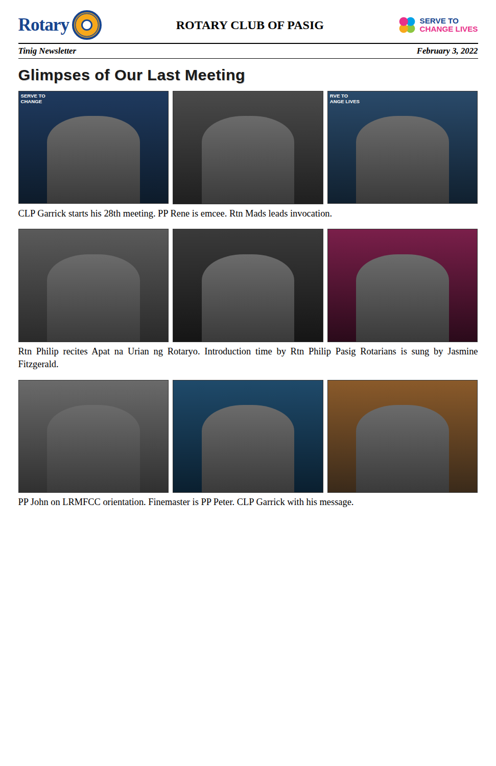Rotary
ROTARY CLUB OF PASIG
SERVE TO CHANGE LIVES
Tinig Newsletter February 3, 2022
Glimpses of Our Last Meeting
SERVE TO
CHANGE
RVE TO
ANGE LIVES
CLP Garrick starts his 28th meeting. PP Rene is emcee. Rtn Mads leads invocation.
Rtn Philip recites Apat na Urian ng Rotaryo. Introduction time by Rtn Philip Pasig Rotarians is sung by Jasmine Fitzgerald.
PP John on LRMFCC orientation. Finemaster is PP Peter. CLP Garrick with his message.